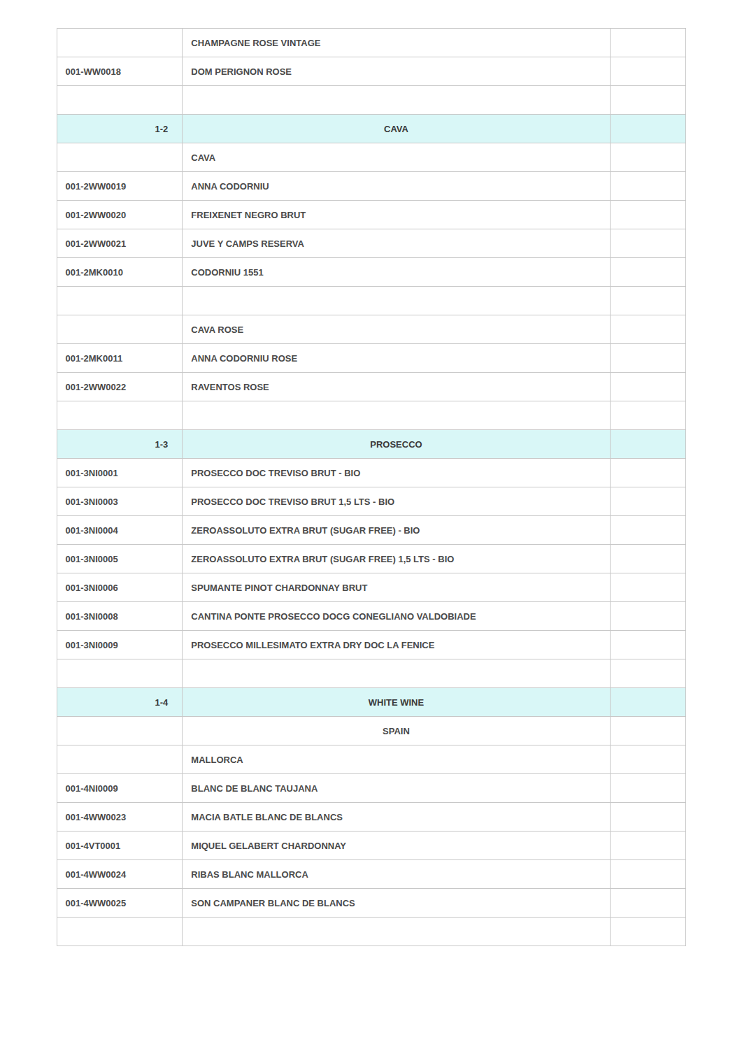| | CHAMPAGNE ROSE VINTAGE | |
| 001-WW0018 | DOM PERIGNON ROSE | |
| 1-2 | CAVA | |
| | CAVA | |
| 001-2WW0019 | ANNA CODORNIU | |
| 001-2WW0020 | FREIXENET NEGRO BRUT | |
| 001-2WW0021 | JUVE Y CAMPS RESERVA | |
| 001-2MK0010 | CODORNIU 1551 | |
| | CAVA ROSE | |
| 001-2MK0011 | ANNA CODORNIU ROSE | |
| 001-2WW0022 | RAVENTOS ROSE | |
| 1-3 | PROSECCO | |
| 001-3NI0001 | PROSECCO DOC TREVISO BRUT - BIO | |
| 001-3NI0003 | PROSECCO DOC TREVISO BRUT 1,5 LTS - BIO | |
| 001-3NI0004 | ZEROASSOLUTO EXTRA BRUT (SUGAR FREE) - BIO | |
| 001-3NI0005 | ZEROASSOLUTO EXTRA BRUT (SUGAR FREE) 1,5 LTS - BIO | |
| 001-3NI0006 | SPUMANTE PINOT CHARDONNAY BRUT | |
| 001-3NI0008 | CANTINA PONTE PROSECCO DOCG CONEGLIANO VALDOBIADE | |
| 001-3NI0009 | PROSECCO MILLESIMATO EXTRA DRY DOC LA FENICE | |
| 1-4 | WHITE WINE | |
| | SPAIN | |
| | MALLORCA | |
| 001-4NI0009 | BLANC DE BLANC TAUJANA | |
| 001-4WW0023 | MACIA BATLE BLANC DE BLANCS | |
| 001-4VT0001 | MIQUEL GELABERT CHARDONNAY | |
| 001-4WW0024 | RIBAS BLANC MALLORCA | |
| 001-4WW0025 | SON CAMPANER BLANC DE BLANCS | |